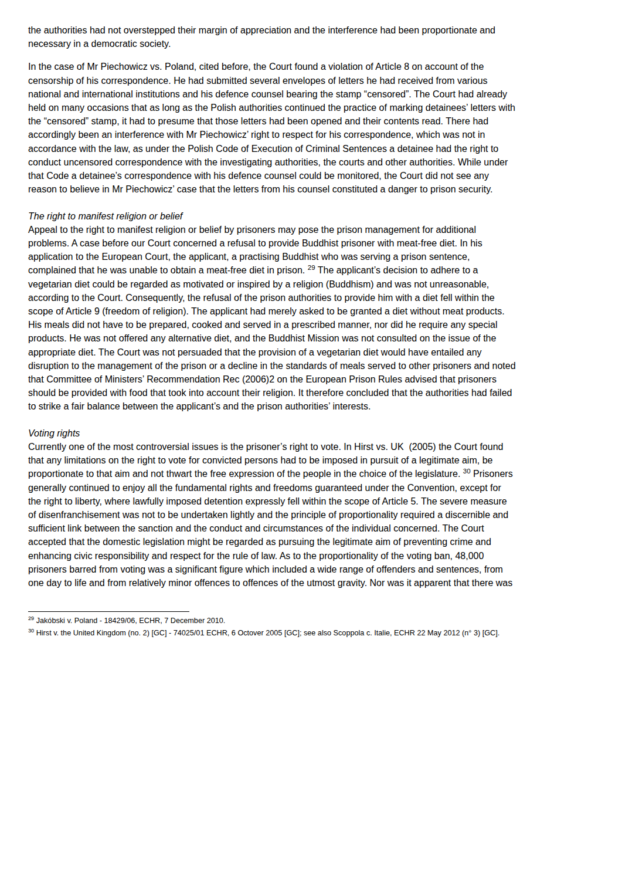the authorities had not overstepped their margin of appreciation and the interference had been proportionate and necessary in a democratic society.
In the case of Mr Piechowicz vs. Poland, cited before, the Court found a violation of Article 8 on account of the censorship of his correspondence. He had submitted several envelopes of letters he had received from various national and international institutions and his defence counsel bearing the stamp “censored”. The Court had already held on many occasions that as long as the Polish authorities continued the practice of marking detainees’ letters with the “censored” stamp, it had to presume that those letters had been opened and their contents read. There had accordingly been an interference with Mr Piechowicz’ right to respect for his correspondence, which was not in accordance with the law, as under the Polish Code of Execution of Criminal Sentences a detainee had the right to conduct uncensored correspondence with the investigating authorities, the courts and other authorities. While under that Code a detainee’s correspondence with his defence counsel could be monitored, the Court did not see any reason to believe in Mr Piechowicz’ case that the letters from his counsel constituted a danger to prison security.
The right to manifest religion or belief
Appeal to the right to manifest religion or belief by prisoners may pose the prison management for additional problems. A case before our Court concerned a refusal to provide Buddhist prisoner with meat-free diet. In his application to the European Court, the applicant, a practising Buddhist who was serving a prison sentence, complained that he was unable to obtain a meat-free diet in prison. 29 The applicant’s decision to adhere to a vegetarian diet could be regarded as motivated or inspired by a religion (Buddhism) and was not unreasonable, according to the Court. Consequently, the refusal of the prison authorities to provide him with a diet fell within the scope of Article 9 (freedom of religion). The applicant had merely asked to be granted a diet without meat products. His meals did not have to be prepared, cooked and served in a prescribed manner, nor did he require any special products. He was not offered any alternative diet, and the Buddhist Mission was not consulted on the issue of the appropriate diet. The Court was not persuaded that the provision of a vegetarian diet would have entailed any disruption to the management of the prison or a decline in the standards of meals served to other prisoners and noted that Committee of Ministers’ Recommendation Rec (2006)2 on the European Prison Rules advised that prisoners should be provided with food that took into account their religion. It therefore concluded that the authorities had failed to strike a fair balance between the applicant’s and the prison authorities’ interests.
Voting rights
Currently one of the most controversial issues is the prisoner’s right to vote. In Hirst vs. UK (2005) the Court found that any limitations on the right to vote for convicted persons had to be imposed in pursuit of a legitimate aim, be proportionate to that aim and not thwart the free expression of the people in the choice of the legislature. 30 Prisoners generally continued to enjoy all the fundamental rights and freedoms guaranteed under the Convention, except for the right to liberty, where lawfully imposed detention expressly fell within the scope of Article 5. The severe measure of disenfranchisement was not to be undertaken lightly and the principle of proportionality required a discernible and sufficient link between the sanction and the conduct and circumstances of the individual concerned. The Court accepted that the domestic legislation might be regarded as pursuing the legitimate aim of preventing crime and enhancing civic responsibility and respect for the rule of law. As to the proportionality of the voting ban, 48,000 prisoners barred from voting was a significant figure which included a wide range of offenders and sentences, from one day to life and from relatively minor offences to offences of the utmost gravity. Nor was it apparent that there was
29 Jakóbski v. Poland - 18429/06, ECHR, 7 December 2010.
30 Hirst v. the United Kingdom (no. 2) [GC] - 74025/01 ECHR, 6 Octover 2005 [GC]; see also Scoppola c. Italie, ECHR 22 May 2012 (n° 3) [GC].